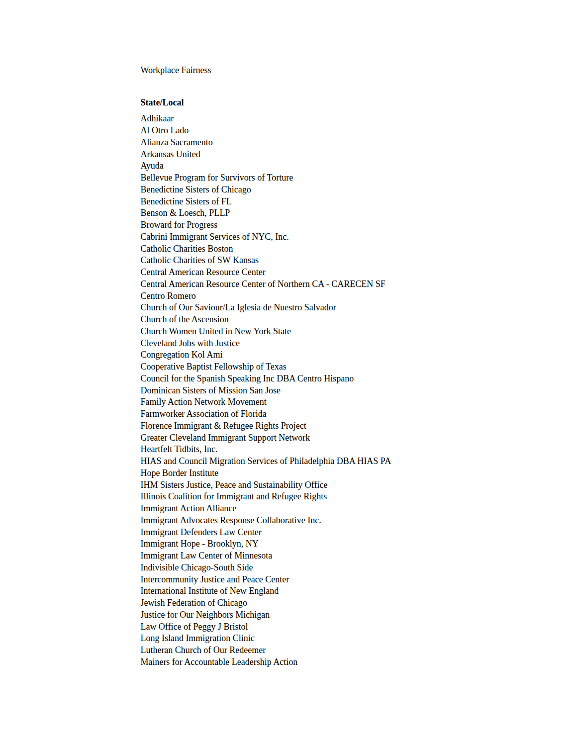Workplace Fairness
State/Local
Adhikaar
Al Otro Lado
Alianza Sacramento
Arkansas United
Ayuda
Bellevue Program for Survivors of Torture
Benedictine Sisters of Chicago
Benedictine Sisters of FL
Benson & Loesch, PLLP
Broward for Progress
Cabrini Immigrant Services of NYC, Inc.
Catholic Charities Boston
Catholic Charities of SW Kansas
Central American Resource Center
Central American Resource Center of Northern CA - CARECEN SF
Centro Romero
Church of Our Saviour/La Iglesia de Nuestro Salvador
Church of the Ascension
Church Women United in New York State
Cleveland Jobs with Justice
Congregation Kol Ami
Cooperative Baptist Fellowship of Texas
Council for the Spanish Speaking Inc DBA Centro Hispano
Dominican Sisters of Mission San Jose
Family Action Network Movement
Farmworker Association of Florida
Florence Immigrant & Refugee Rights Project
Greater Cleveland Immigrant Support Network
Heartfelt Tidbits, Inc.
HIAS and Council Migration Services of Philadelphia DBA HIAS PA
Hope Border Institute
IHM Sisters Justice, Peace and Sustainability Office
Illinois Coalition for Immigrant and Refugee Rights
Immigrant Action Alliance
Immigrant Advocates Response Collaborative Inc.
Immigrant Defenders Law Center
Immigrant Hope - Brooklyn, NY
Immigrant Law Center of Minnesota
Indivisible Chicago-South Side
Intercommunity Justice and Peace Center
International Institute of New England
Jewish Federation of Chicago
Justice for Our Neighbors Michigan
Law Office of Peggy J Bristol
Long Island Immigration Clinic
Lutheran Church of Our Redeemer
Mainers for Accountable Leadership Action